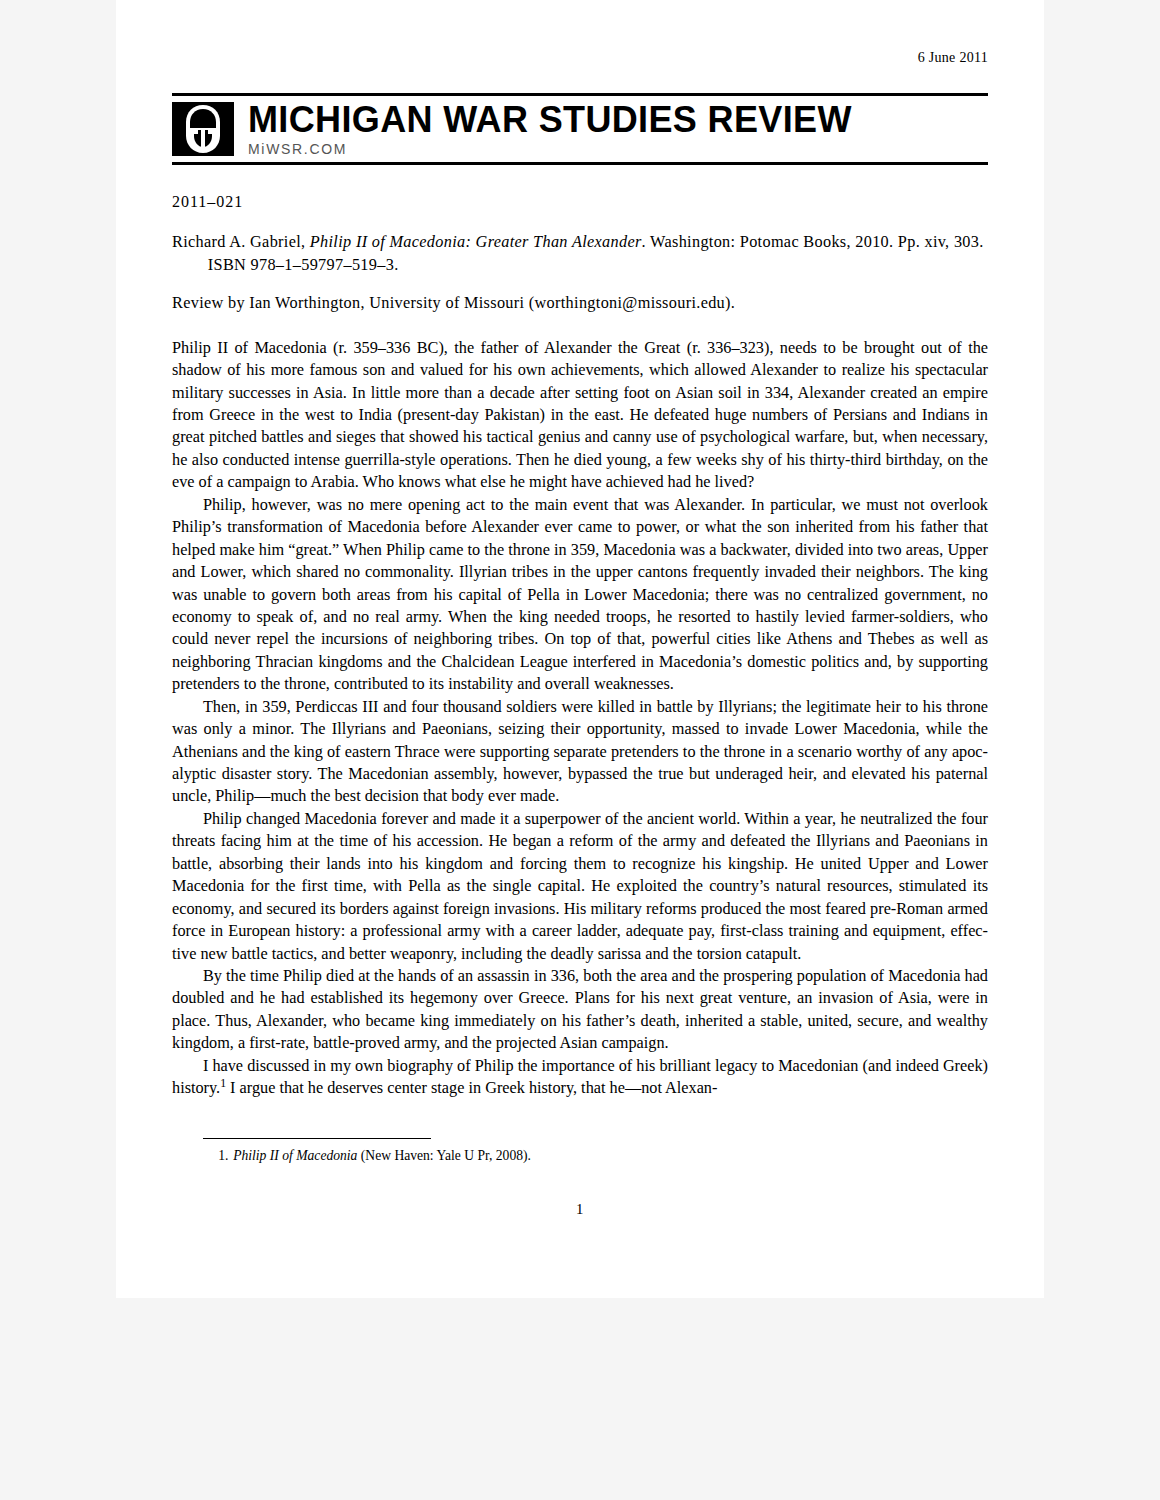6 June 2011
MICHIGAN WAR STUDIES REVIEW
MiWSR.COM
2011–021
Richard A. Gabriel, Philip II of Macedonia: Greater Than Alexander. Washington: Potomac Books, 2010. Pp. xiv, 303. ISBN 978–1–59797–519–3.
Review by Ian Worthington, University of Missouri (worthingtoni@missouri.edu).
Philip II of Macedonia (r. 359–336 BC), the father of Alexander the Great (r. 336–323), needs to be brought out of the shadow of his more famous son and valued for his own achievements, which allowed Alexander to realize his spectacular military successes in Asia. In little more than a decade after setting foot on Asian soil in 334, Alexander created an empire from Greece in the west to India (present-day Pakistan) in the east. He defeated huge numbers of Persians and Indians in great pitched battles and sieges that showed his tactical genius and canny use of psychological warfare, but, when necessary, he also conducted intense guerrilla-style operations. Then he died young, a few weeks shy of his thirty-third birthday, on the eve of a campaign to Arabia. Who knows what else he might have achieved had he lived?
Philip, however, was no mere opening act to the main event that was Alexander. In particular, we must not overlook Philip’s transformation of Macedonia before Alexander ever came to power, or what the son inherited from his father that helped make him “great.” When Philip came to the throne in 359, Macedonia was a backwater, divided into two areas, Upper and Lower, which shared no commonality. Illyrian tribes in the upper cantons frequently invaded their neighbors. The king was unable to govern both areas from his capital of Pella in Lower Macedonia; there was no centralized government, no economy to speak of, and no real army. When the king needed troops, he resorted to hastily levied farmer-soldiers, who could never repel the incursions of neighboring tribes. On top of that, powerful cities like Athens and Thebes as well as neighboring Thracian kingdoms and the Chalcidean League interfered in Macedonia’s domestic politics and, by supporting pretenders to the throne, contributed to its instability and overall weaknesses.
Then, in 359, Perdiccas III and four thousand soldiers were killed in battle by Illyrians; the legitimate heir to his throne was only a minor. The Illyrians and Paeonians, seizing their opportunity, massed to invade Lower Macedonia, while the Athenians and the king of eastern Thrace were supporting separate pretenders to the throne in a scenario worthy of any apocalyptic disaster story. The Macedonian assembly, however, bypassed the true but underaged heir, and elevated his paternal uncle, Philip—much the best decision that body ever made.
Philip changed Macedonia forever and made it a superpower of the ancient world. Within a year, he neutralized the four threats facing him at the time of his accession. He began a reform of the army and defeated the Illyrians and Paeonians in battle, absorbing their lands into his kingdom and forcing them to recognize his kingship. He united Upper and Lower Macedonia for the first time, with Pella as the single capital. He exploited the country’s natural resources, stimulated its economy, and secured its borders against foreign invasions. His military reforms produced the most feared pre-Roman armed force in European history: a professional army with a career ladder, adequate pay, first-class training and equipment, effective new battle tactics, and better weaponry, including the deadly sarissa and the torsion catapult.
By the time Philip died at the hands of an assassin in 336, both the area and the prospering population of Macedonia had doubled and he had established its hegemony over Greece. Plans for his next great venture, an invasion of Asia, were in place. Thus, Alexander, who became king immediately on his father’s death, inherited a stable, united, secure, and wealthy kingdom, a first-rate, battle-proved army, and the projected Asian campaign.
I have discussed in my own biography of Philip the importance of his brilliant legacy to Macedonian (and indeed Greek) history.1 I argue that he deserves center stage in Greek history, that he—not Alexan-
1. Philip II of Macedonia (New Haven: Yale U Pr, 2008).
1